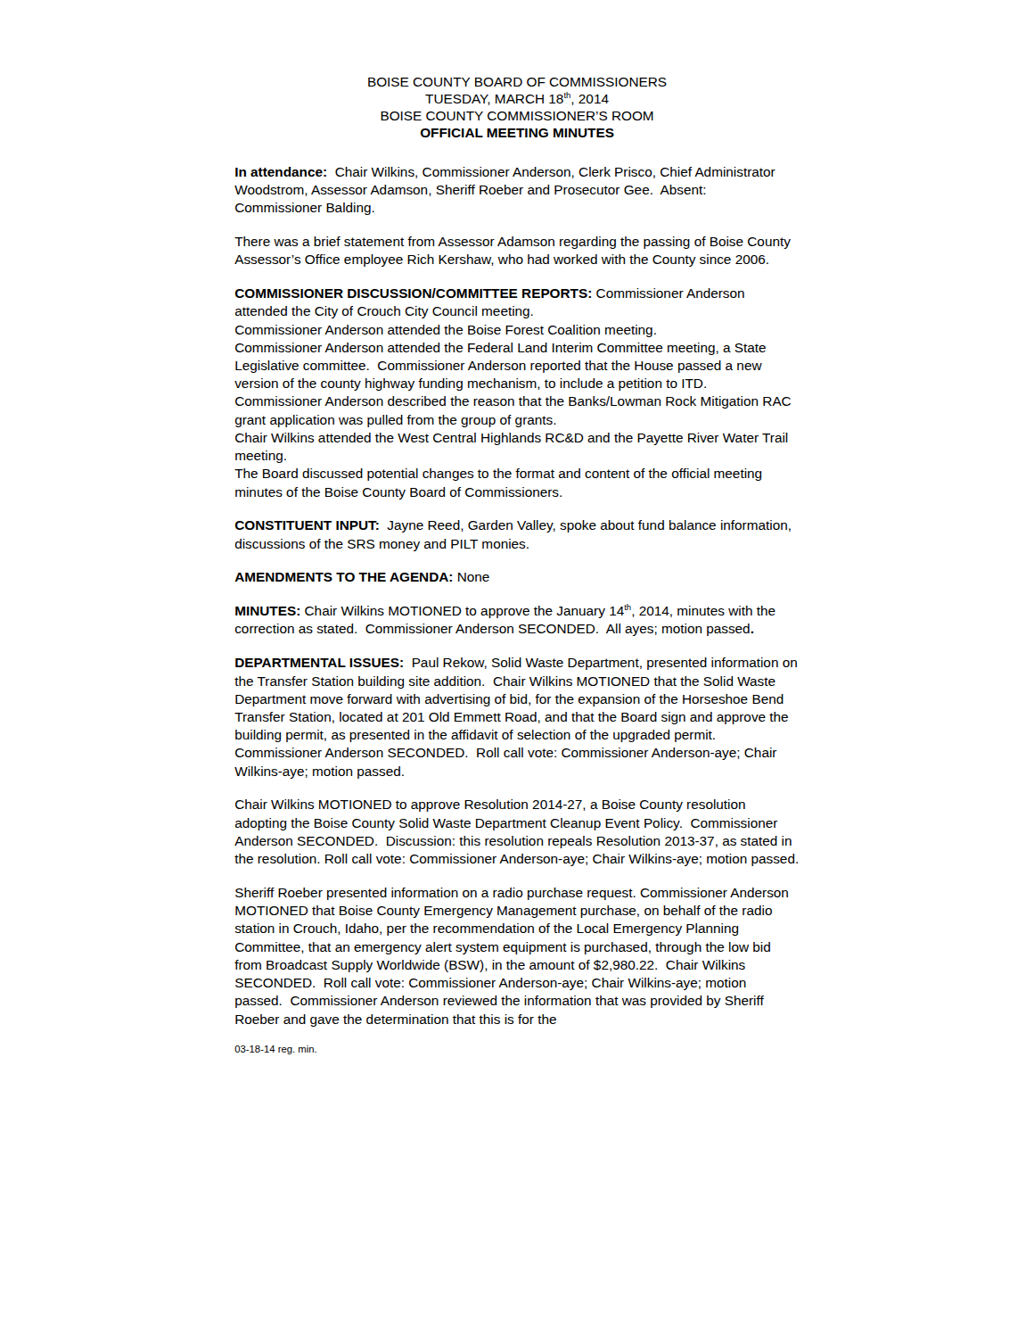BOISE COUNTY BOARD OF COMMISSIONERS
TUESDAY, MARCH 18th, 2014
BOISE COUNTY COMMISSIONER’S ROOM
OFFICIAL MEETING MINUTES
In attendance: Chair Wilkins, Commissioner Anderson, Clerk Prisco, Chief Administrator Woodstrom, Assessor Adamson, Sheriff Roeber and Prosecutor Gee. Absent: Commissioner Balding.
There was a brief statement from Assessor Adamson regarding the passing of Boise County Assessor’s Office employee Rich Kershaw, who had worked with the County since 2006.
COMMISSIONER DISCUSSION/COMMITTEE REPORTS: Commissioner Anderson attended the City of Crouch City Council meeting.
Commissioner Anderson attended the Boise Forest Coalition meeting.
Commissioner Anderson attended the Federal Land Interim Committee meeting, a State Legislative committee. Commissioner Anderson reported that the House passed a new version of the county highway funding mechanism, to include a petition to ITD.
Commissioner Anderson described the reason that the Banks/Lowman Rock Mitigation RAC grant application was pulled from the group of grants.
Chair Wilkins attended the West Central Highlands RC&D and the Payette River Water Trail meeting.
The Board discussed potential changes to the format and content of the official meeting minutes of the Boise County Board of Commissioners.
CONSTITUENT INPUT: Jayne Reed, Garden Valley, spoke about fund balance information, discussions of the SRS money and PILT monies.
AMENDMENTS TO THE AGENDA: None
MINUTES: Chair Wilkins MOTIONED to approve the January 14th, 2014, minutes with the correction as stated. Commissioner Anderson SECONDED. All ayes; motion passed.
DEPARTMENTAL ISSUES: Paul Rekow, Solid Waste Department, presented information on the Transfer Station building site addition. Chair Wilkins MOTIONED that the Solid Waste Department move forward with advertising of bid, for the expansion of the Horseshoe Bend Transfer Station, located at 201 Old Emmett Road, and that the Board sign and approve the building permit, as presented in the affidavit of selection of the upgraded permit. Commissioner Anderson SECONDED. Roll call vote: Commissioner Anderson-aye; Chair Wilkins-aye; motion passed.
Chair Wilkins MOTIONED to approve Resolution 2014-27, a Boise County resolution adopting the Boise County Solid Waste Department Cleanup Event Policy. Commissioner Anderson SECONDED. Discussion: this resolution repeals Resolution 2013-37, as stated in the resolution. Roll call vote: Commissioner Anderson-aye; Chair Wilkins-aye; motion passed.
Sheriff Roeber presented information on a radio purchase request. Commissioner Anderson MOTIONED that Boise County Emergency Management purchase, on behalf of the radio station in Crouch, Idaho, per the recommendation of the Local Emergency Planning Committee, that an emergency alert system equipment is purchased, through the low bid from Broadcast Supply Worldwide (BSW), in the amount of $2,980.22. Chair Wilkins SECONDED. Roll call vote: Commissioner Anderson-aye; Chair Wilkins-aye; motion passed. Commissioner Anderson reviewed the information that was provided by Sheriff Roeber and gave the determination that this is for the
03-18-14 reg. min.